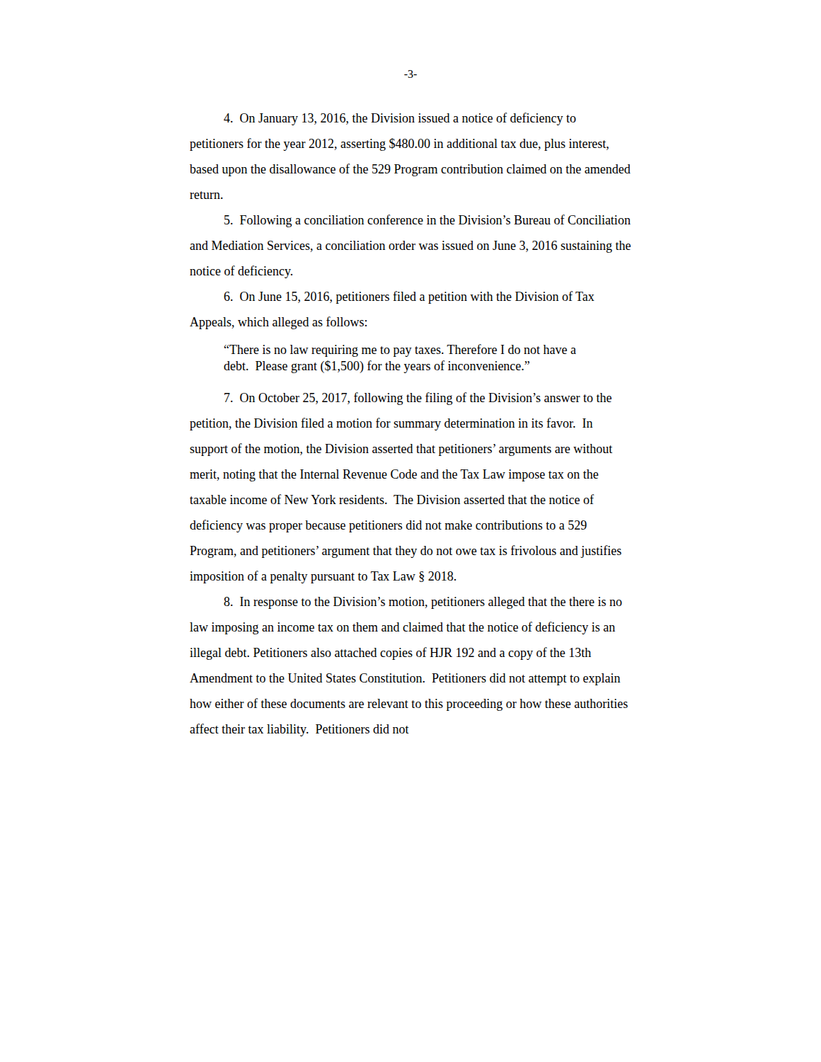-3-
4. On January 13, 2016, the Division issued a notice of deficiency to petitioners for the year 2012, asserting $480.00 in additional tax due, plus interest, based upon the disallowance of the 529 Program contribution claimed on the amended return.
5. Following a conciliation conference in the Division’s Bureau of Conciliation and Mediation Services, a conciliation order was issued on June 3, 2016 sustaining the notice of deficiency.
6. On June 15, 2016, petitioners filed a petition with the Division of Tax Appeals, which alleged as follows:
“There is no law requiring me to pay taxes. Therefore I do not have a debt. Please grant ($1,500) for the years of inconvenience.”
7. On October 25, 2017, following the filing of the Division’s answer to the petition, the Division filed a motion for summary determination in its favor. In support of the motion, the Division asserted that petitioners’ arguments are without merit, noting that the Internal Revenue Code and the Tax Law impose tax on the taxable income of New York residents. The Division asserted that the notice of deficiency was proper because petitioners did not make contributions to a 529 Program, and petitioners’ argument that they do not owe tax is frivolous and justifies imposition of a penalty pursuant to Tax Law § 2018.
8. In response to the Division’s motion, petitioners alleged that the there is no law imposing an income tax on them and claimed that the notice of deficiency is an illegal debt. Petitioners also attached copies of HJR 192 and a copy of the 13th Amendment to the United States Constitution. Petitioners did not attempt to explain how either of these documents are relevant to this proceeding or how these authorities affect their tax liability. Petitioners did not